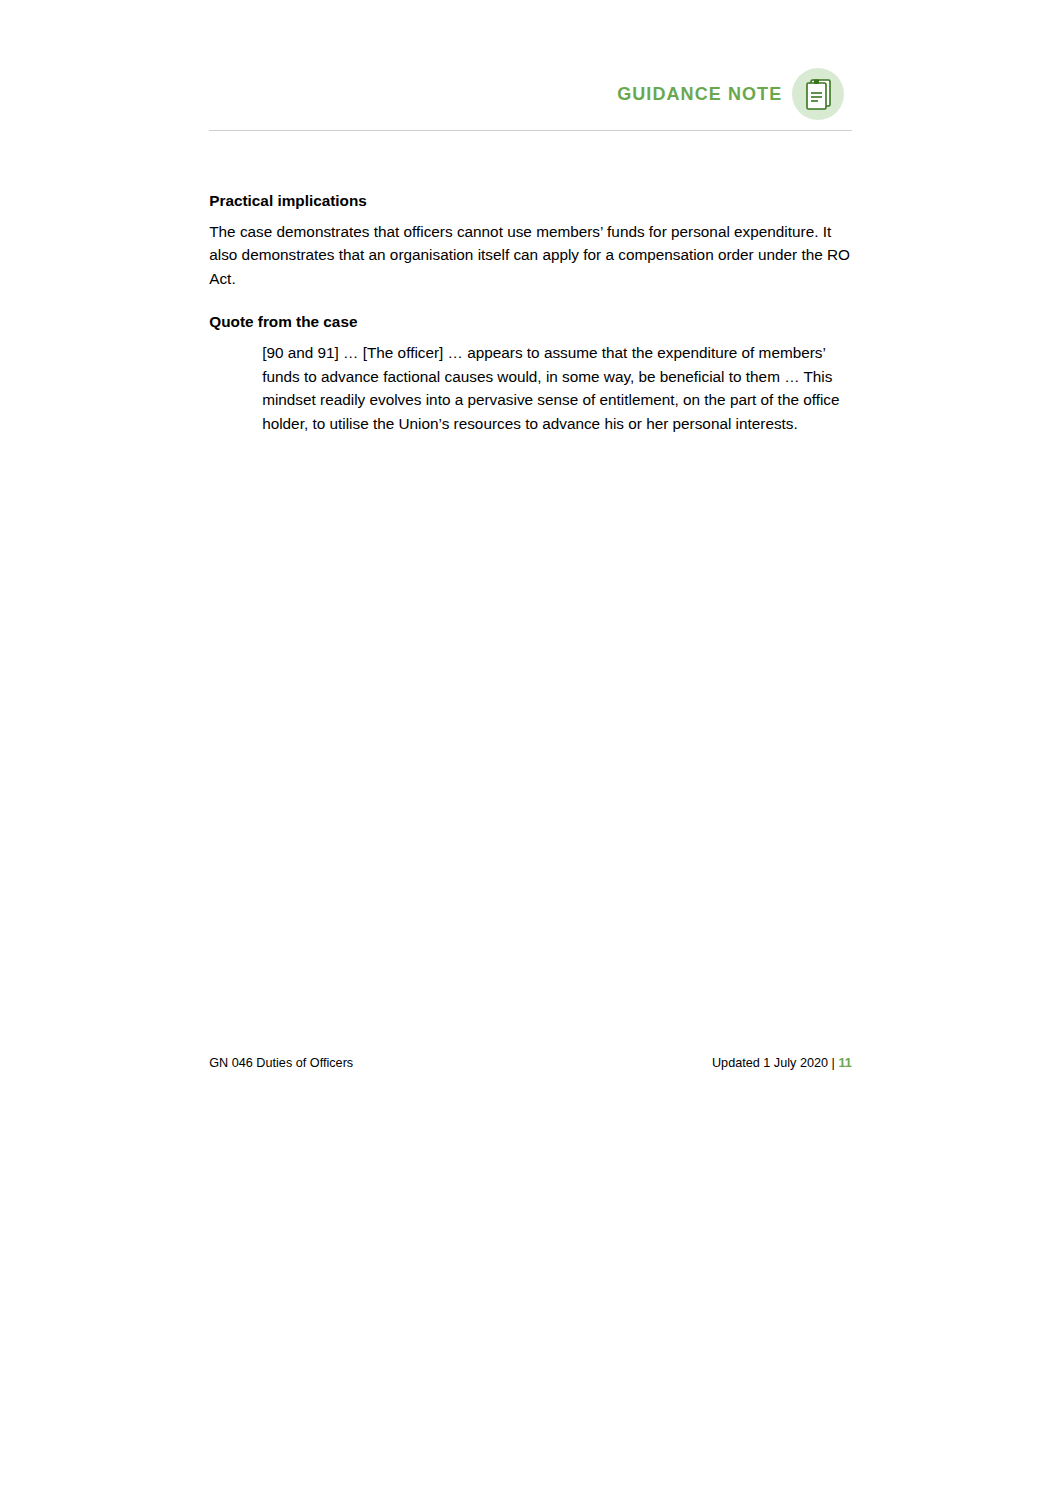GUIDANCE NOTE
Practical implications
The case demonstrates that officers cannot use members’ funds for personal expenditure. It also demonstrates that an organisation itself can apply for a compensation order under the RO Act.
Quote from the case
[90 and 91] … [The officer] … appears to assume that the expenditure of members’ funds to advance factional causes would, in some way, be beneficial to them … This mindset readily evolves into a pervasive sense of entitlement, on the part of the office holder, to utilise the Union’s resources to advance his or her personal interests.
GN 046 Duties of Officers Updated 1 July 2020 | 11